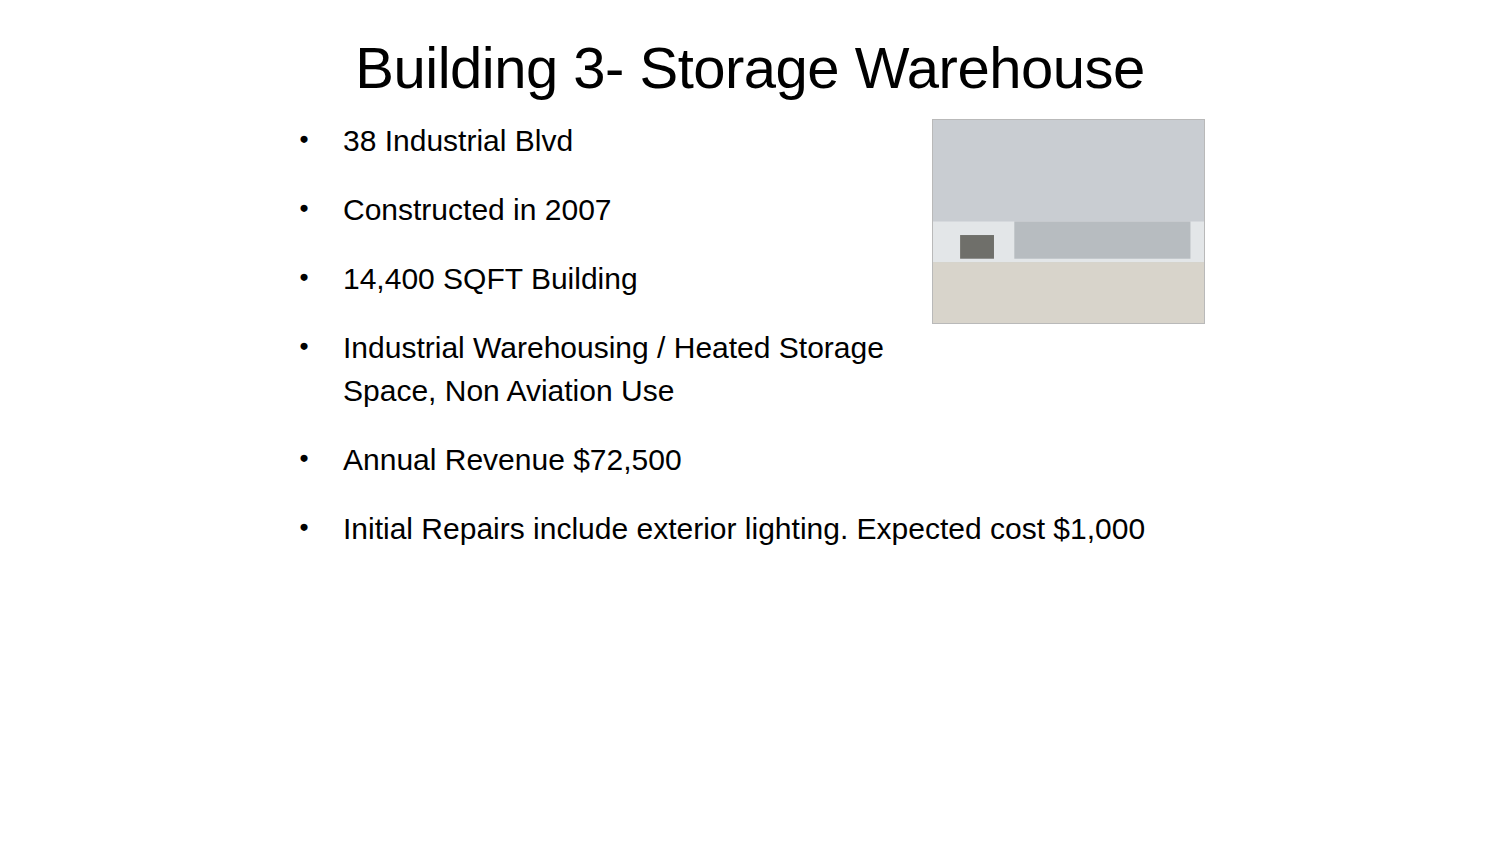Building 3- Storage Warehouse
38 Industrial Blvd
Constructed in 2007
14,400 SQFT Building
Industrial Warehousing / Heated Storage Space, Non Aviation Use
Annual Revenue $72,500
Initial Repairs include exterior lighting. Expected cost $1,000